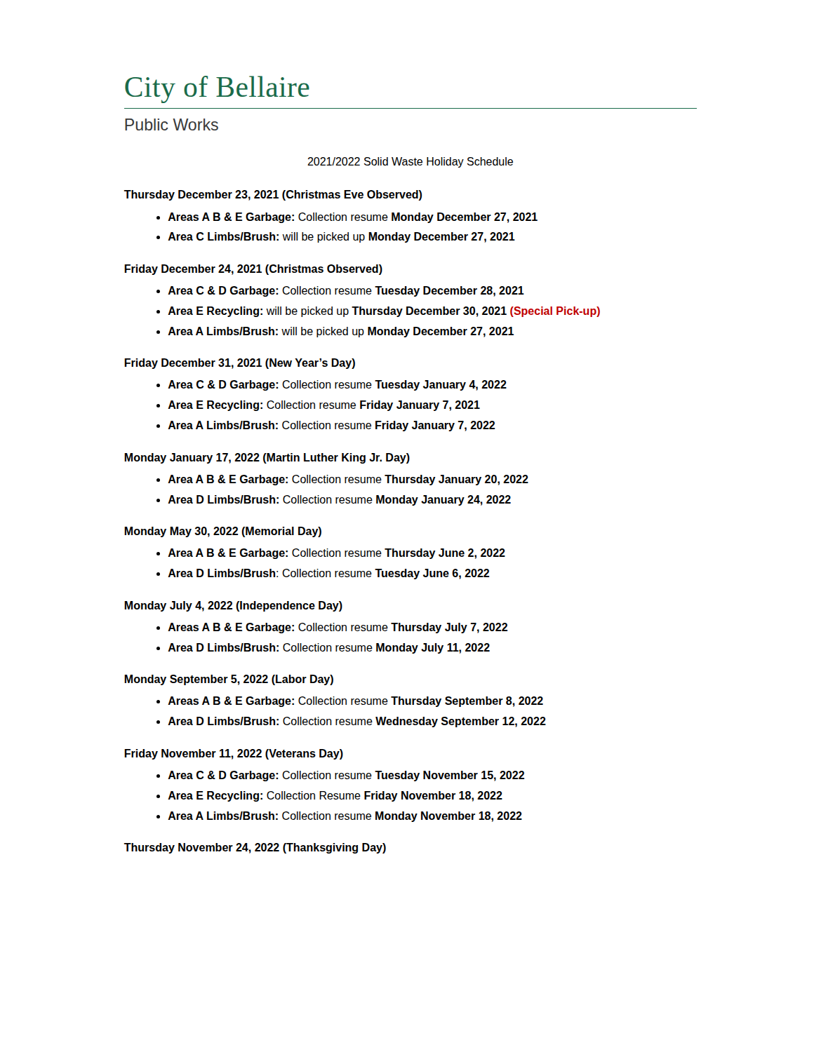City of Bellaire
Public Works
2021/2022 Solid Waste Holiday Schedule
Thursday December 23, 2021 (Christmas Eve Observed)
Areas A B & E Garbage: Collection resume Monday December 27, 2021
Area C Limbs/Brush: will be picked up Monday December 27, 2021
Friday December 24, 2021 (Christmas Observed)
Area C & D Garbage: Collection resume Tuesday December 28, 2021
Area E Recycling: will be picked up Thursday December 30, 2021 (Special Pick-up)
Area A Limbs/Brush: will be picked up Monday December 27, 2021
Friday December 31, 2021 (New Year’s Day)
Area C & D Garbage: Collection resume Tuesday January 4, 2022
Area E Recycling: Collection resume Friday January 7, 2021
Area A Limbs/Brush: Collection resume Friday January 7, 2022
Monday January 17, 2022 (Martin Luther King Jr. Day)
Area A B & E Garbage: Collection resume Thursday January 20, 2022
Area D Limbs/Brush: Collection resume Monday January 24, 2022
Monday May 30, 2022 (Memorial Day)
Area A B & E Garbage: Collection resume Thursday June 2, 2022
Area D Limbs/Brush: Collection resume Tuesday June 6, 2022
Monday July 4, 2022 (Independence Day)
Areas A B & E Garbage: Collection resume Thursday July 7, 2022
Area D Limbs/Brush: Collection resume Monday July 11, 2022
Monday September 5, 2022 (Labor Day)
Areas A B & E Garbage: Collection resume Thursday September 8, 2022
Area D Limbs/Brush: Collection resume Wednesday September 12, 2022
Friday November 11, 2022 (Veterans Day)
Area C & D Garbage: Collection resume Tuesday November 15, 2022
Area E Recycling: Collection Resume Friday November 18, 2022
Area A Limbs/Brush: Collection resume Monday November 18, 2022
Thursday November 24, 2022 (Thanksgiving Day)